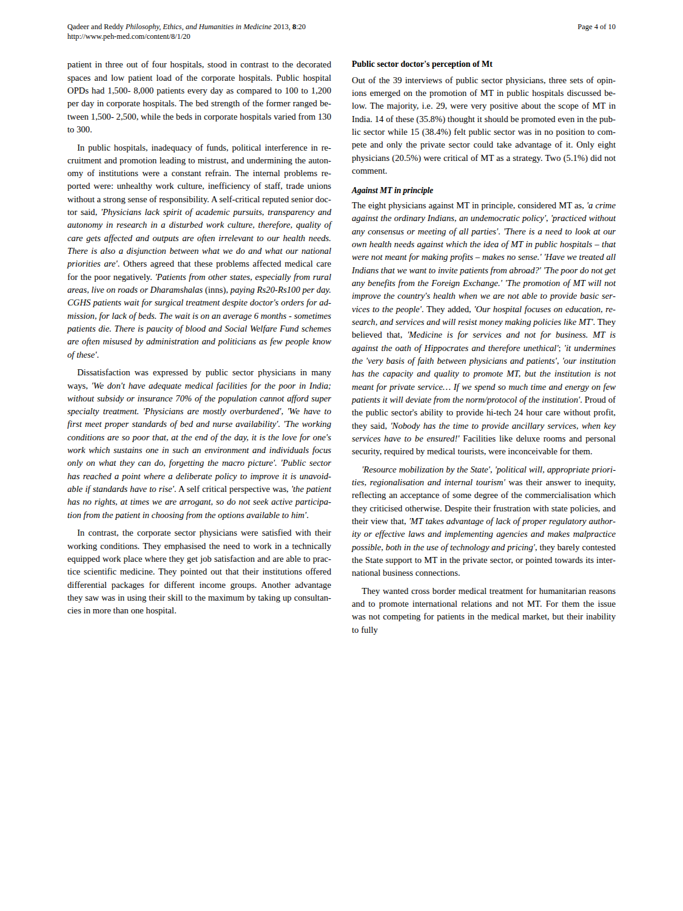Qadeer and Reddy Philosophy, Ethics, and Humanities in Medicine 2013, 8:20
http://www.peh-med.com/content/8/1/20
Page 4 of 10
patient in three out of four hospitals, stood in contrast to the decorated spaces and low patient load of the corporate hospitals. Public hospital OPDs had 1,500- 8,000 patients every day as compared to 100 to 1,200 per day in corporate hospitals. The bed strength of the former ranged between 1,500- 2,500, while the beds in corporate hospitals varied from 130 to 300.
In public hospitals, inadequacy of funds, political interference in recruitment and promotion leading to mistrust, and undermining the autonomy of institutions were a constant refrain. The internal problems reported were: unhealthy work culture, inefficiency of staff, trade unions without a strong sense of responsibility. A self-critical reputed senior doctor said, 'Physicians lack spirit of academic pursuits, transparency and autonomy in research in a disturbed work culture, therefore, quality of care gets affected and outputs are often irrelevant to our health needs. There is also a disjunction between what we do and what our national priorities are'. Others agreed that these problems affected medical care for the poor negatively. 'Patients from other states, especially from rural areas, live on roads or Dharamshalas (inns), paying Rs20-Rs100 per day. CGHS patients wait for surgical treatment despite doctor's orders for admission, for lack of beds. The wait is on an average 6 months - sometimes patients die. There is paucity of blood and Social Welfare Fund schemes are often misused by administration and politicians as few people know of these'.
Dissatisfaction was expressed by public sector physicians in many ways, 'We don't have adequate medical facilities for the poor in India; without subsidy or insurance 70% of the population cannot afford super specialty treatment. 'Physicians are mostly overburdened', 'We have to first meet proper standards of bed and nurse availability'. 'The working conditions are so poor that, at the end of the day, it is the love for one's work which sustains one in such an environment and individuals focus only on what they can do, forgetting the macro picture'. 'Public sector has reached a point where a deliberate policy to improve it is unavoidable if standards have to rise'. A self critical perspective was, 'the patient has no rights, at times we are arrogant, so do not seek active participation from the patient in choosing from the options available to him'.
In contrast, the corporate sector physicians were satisfied with their working conditions. They emphasised the need to work in a technically equipped work place where they get job satisfaction and are able to practice scientific medicine. They pointed out that their institutions offered differential packages for different income groups. Another advantage they saw was in using their skill to the maximum by taking up consultancies in more than one hospital.
Public sector doctor's perception of Mt
Out of the 39 interviews of public sector physicians, three sets of opinions emerged on the promotion of MT in public hospitals discussed below. The majority, i.e. 29, were very positive about the scope of MT in India. 14 of these (35.8%) thought it should be promoted even in the public sector while 15 (38.4%) felt public sector was in no position to compete and only the private sector could take advantage of it. Only eight physicians (20.5%) were critical of MT as a strategy. Two (5.1%) did not comment.
Against MT in principle
The eight physicians against MT in principle, considered MT as, 'a crime against the ordinary Indians, an undemocratic policy', 'practiced without any consensus or meeting of all parties'. 'There is a need to look at our own health needs against which the idea of MT in public hospitals – that were not meant for making profits – makes no sense.' 'Have we treated all Indians that we want to invite patients from abroad?' 'The poor do not get any benefits from the Foreign Exchange.' 'The promotion of MT will not improve the country's health when we are not able to provide basic services to the people'. They added, 'Our hospital focuses on education, research, and services and will resist money making policies like MT'. They believed that, 'Medicine is for services and not for business. MT is against the oath of Hippocrates and therefore unethical'; 'it undermines the 'very basis of faith between physicians and patients', 'our institution has the capacity and quality to promote MT, but the institution is not meant for private service… If we spend so much time and energy on few patients it will deviate from the norm/protocol of the institution'. Proud of the public sector's ability to provide hi-tech 24 hour care without profit, they said, 'Nobody has the time to provide ancillary services, when key services have to be ensured!' Facilities like deluxe rooms and personal security, required by medical tourists, were inconceivable for them.
'Resource mobilization by the State', 'political will, appropriate priorities, regionalisation and internal tourism' was their answer to inequity, reflecting an acceptance of some degree of the commercialisation which they criticised otherwise. Despite their frustration with state policies, and their view that, 'MT takes advantage of lack of proper regulatory authority or effective laws and implementing agencies and makes malpractice possible, both in the use of technology and pricing', they barely contested the State support to MT in the private sector, or pointed towards its international business connections.
They wanted cross border medical treatment for humanitarian reasons and to promote international relations and not MT. For them the issue was not competing for patients in the medical market, but their inability to fully